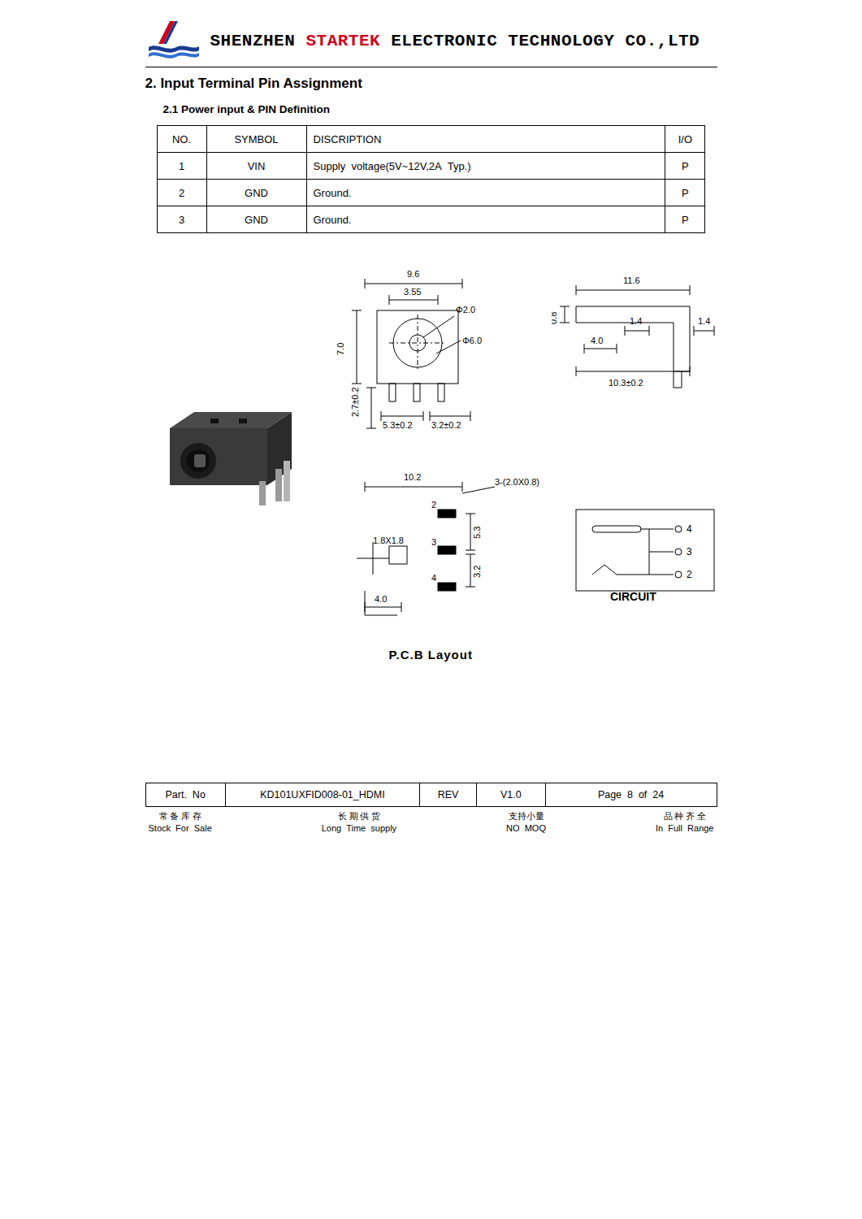SHENZHEN STARTEK ELECTRONIC TECHNOLOGY CO.,LTD
2. Input Terminal Pin Assignment
2.1 Power input & PIN Definition
| NO. | SYMBOL | DISCRIPTION | I/O |
| --- | --- | --- | --- |
| 1 | VIN | Supply voltage(5V~12V,2A Typ.) | P |
| 2 | GND | Ground. | P |
| 3 | GND | Ground. | P |
9.6 3.55 Φ2.0 Φ6.0 7.0 2.7±0.2 5.3±0.2 3.2±0.2 11.6 0.8 1.4 1.4 4.0 10.3±0.2 10.2 3-(2.0X0.8) 1.8X1.8 2 3 4 5.3 3.2 4.0
P.C.B Layout
4 3 2 CIRCUIT
| Part. No | KD101UXFID008-01_HDMI | REV | V1.0 | Page 8 of 24 |
常 备 库 存
Stock For Sale
长 期 供 货
Long Time supply
支持小量
NO MOQ
品 种 齐 全
In Full Range